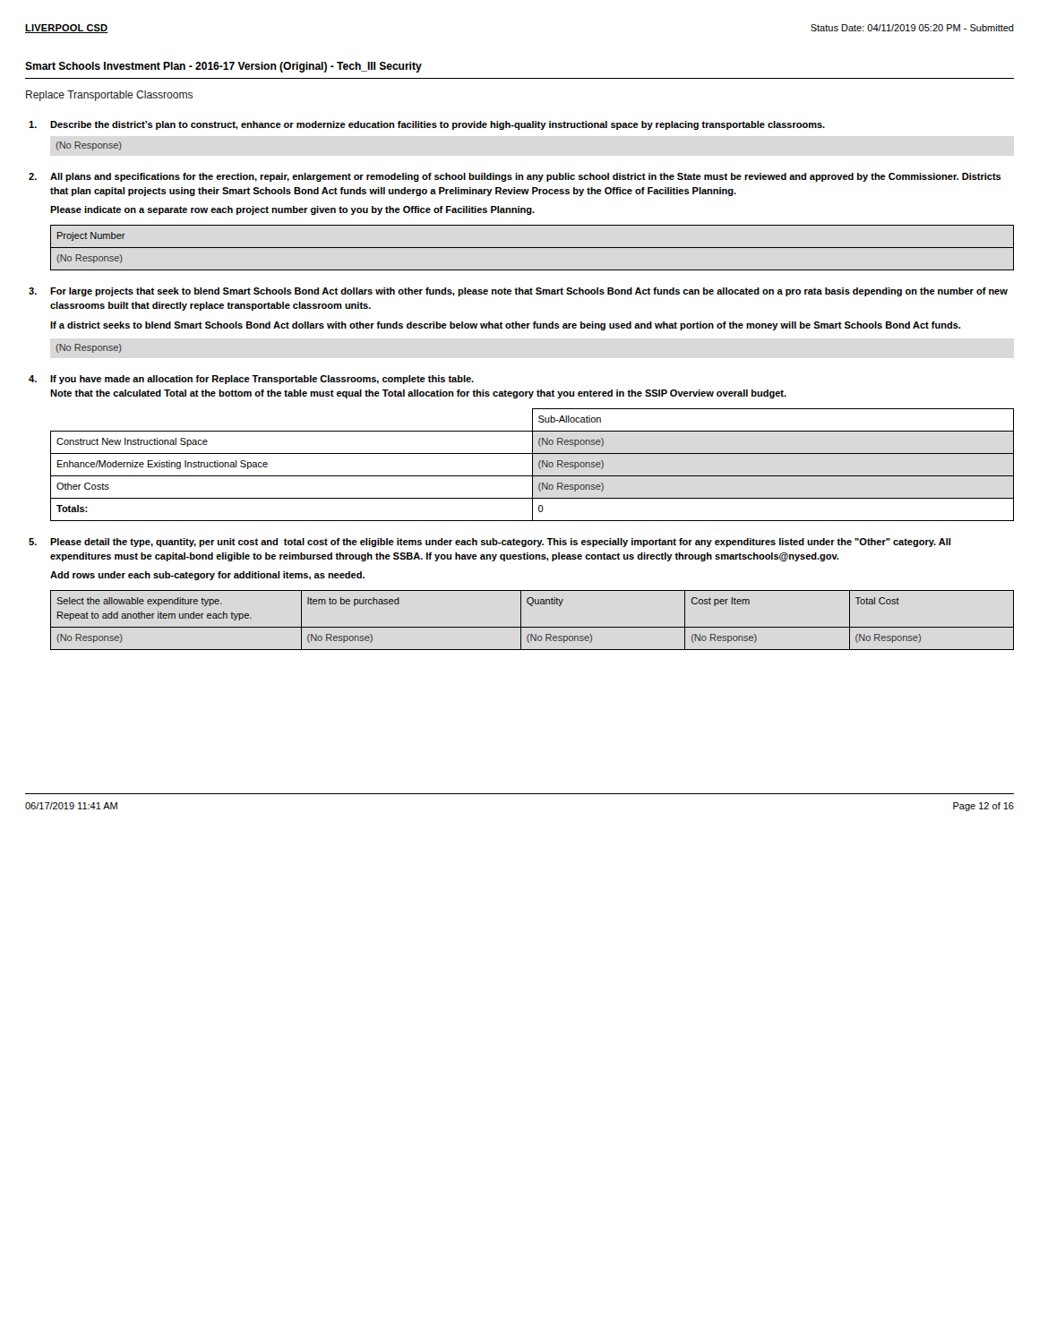LIVERPOOL CSD
Status Date: 04/11/2019 05:20 PM - Submitted
Smart Schools Investment Plan - 2016-17 Version (Original) - Tech_III Security
Replace Transportable Classrooms
Describe the district’s plan to construct, enhance or modernize education facilities to provide high-quality instructional space by replacing transportable classrooms.
(No Response)
All plans and specifications for the erection, repair, enlargement or remodeling of school buildings in any public school district in the State must be reviewed and approved by the Commissioner. Districts that plan capital projects using their Smart Schools Bond Act funds will undergo a Preliminary Review Process by the Office of Facilities Planning.
Please indicate on a separate row each project number given to you by the Office of Facilities Planning.
| Project Number |
| --- |
| (No Response) |
For large projects that seek to blend Smart Schools Bond Act dollars with other funds, please note that Smart Schools Bond Act funds can be allocated on a pro rata basis depending on the number of new classrooms built that directly replace transportable classroom units.
If a district seeks to blend Smart Schools Bond Act dollars with other funds describe below what other funds are being used and what portion of the money will be Smart Schools Bond Act funds.
(No Response)
If you have made an allocation for Replace Transportable Classrooms, complete this table.
Note that the calculated Total at the bottom of the table must equal the Total allocation for this category that you entered in the SSIP Overview overall budget.
| | Sub-Allocation |
| --- | --- |
| Construct New Instructional Space | (No Response) |
| Enhance/Modernize Existing Instructional Space | (No Response) |
| Other Costs | (No Response) |
| Totals: | 0 |
Please detail the type, quantity, per unit cost and total cost of the eligible items under each sub-category. This is especially important for any expenditures listed under the "Other" category. All expenditures must be capital-bond eligible to be reimbursed through the SSBA. If you have any questions, please contact us directly through smartschools@nysed.gov.
Add rows under each sub-category for additional items, as needed.
| Select the allowable expenditure type. Repeat to add another item under each type. | Item to be purchased | Quantity | Cost per Item | Total Cost |
| --- | --- | --- | --- | --- |
| (No Response) | (No Response) | (No Response) | (No Response) | (No Response) |
06/17/2019 11:41 AM
Page 12 of 16